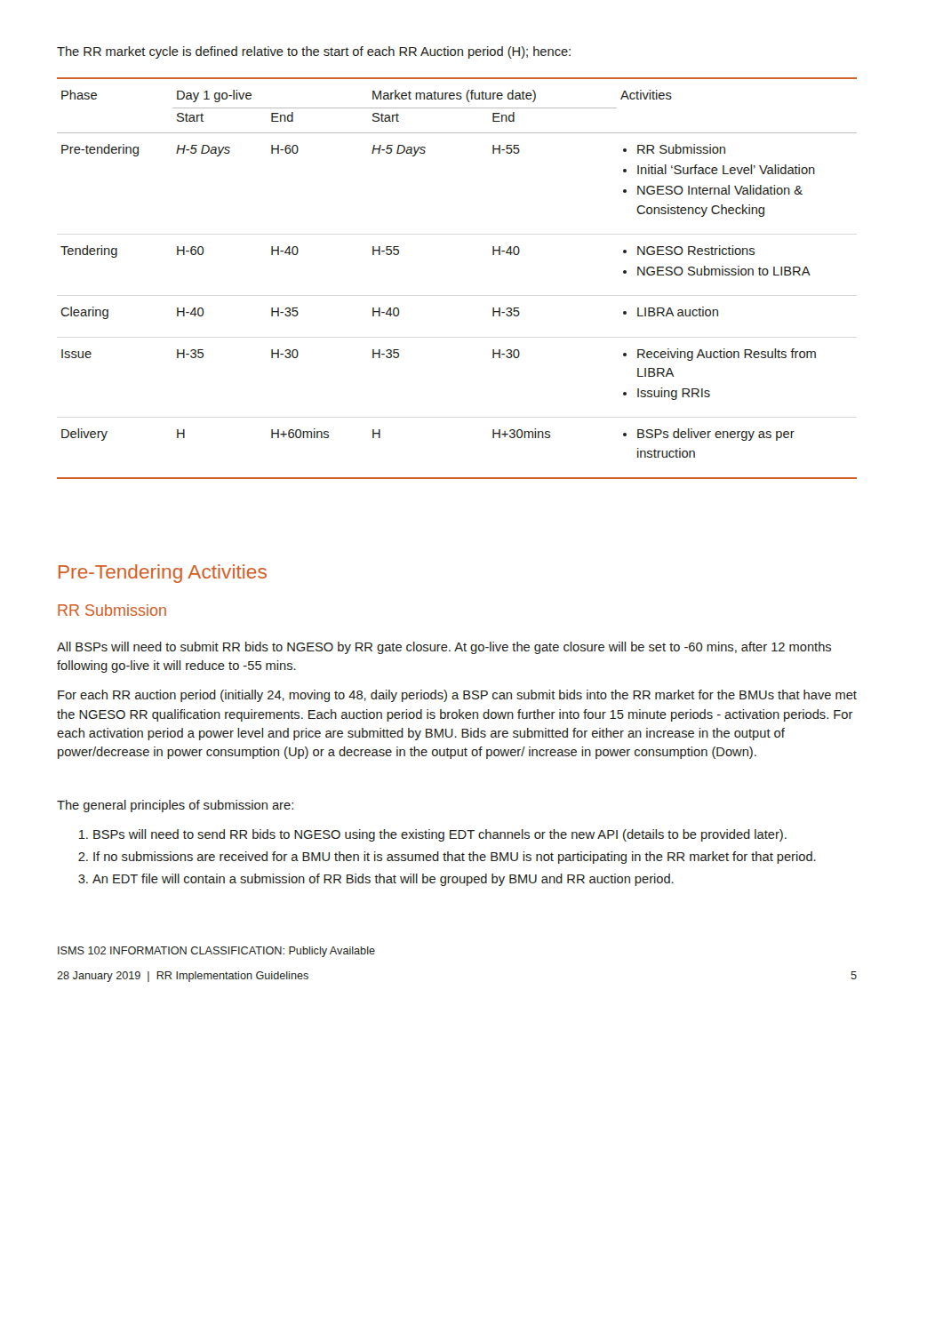The RR market cycle is defined relative to the start of each RR Auction period (H); hence:
| Phase | Day 1 go-live | Market matures (future date) | Activities |
| --- | --- | --- | --- |
| | Start | End | Start | End | |
| Pre-tendering | H-5 Days | H-60 | H-5 Days | H-55 | RR Submission Initial ‘Surface Level’ Validation NGESO Internal Validation & Consistency Checking |
| Tendering | H-60 | H-40 | H-55 | H-40 | NGESO Restrictions NGESO Submission to LIBRA |
| Clearing | H-40 | H-35 | H-40 | H-35 | LIBRA auction |
| Issue | H-35 | H-30 | H-35 | H-30 | Receiving Auction Results from LIBRA Issuing RRIs |
| Delivery | H | H+60mins | H | H+30mins | BSPs deliver energy as per instruction |
Pre-Tendering Activities
RR Submission
All BSPs will need to submit RR bids to NGESO by RR gate closure. At go-live the gate closure will be set to -60 mins, after 12 months following go-live it will reduce to -55 mins.
For each RR auction period (initially 24, moving to 48, daily periods) a BSP can submit bids into the RR market for the BMUs that have met the NGESO RR qualification requirements. Each auction period is broken down further into four 15 minute periods - activation periods. For each activation period a power level and price are submitted by BMU. Bids are submitted for either an increase in the output of power/decrease in power consumption (Up) or a decrease in the output of power/ increase in power consumption (Down).
The general principles of submission are:
BSPs will need to send RR bids to NGESO using the existing EDT channels or the new API (details to be provided later).
If no submissions are received for a BMU then it is assumed that the BMU is not participating in the RR market for that period.
An EDT file will contain a submission of RR Bids that will be grouped by BMU and RR auction period.
ISMS 102 INFORMATION CLASSIFICATION: Publicly Available
28 January 2019 | RR Implementation Guidelines 5